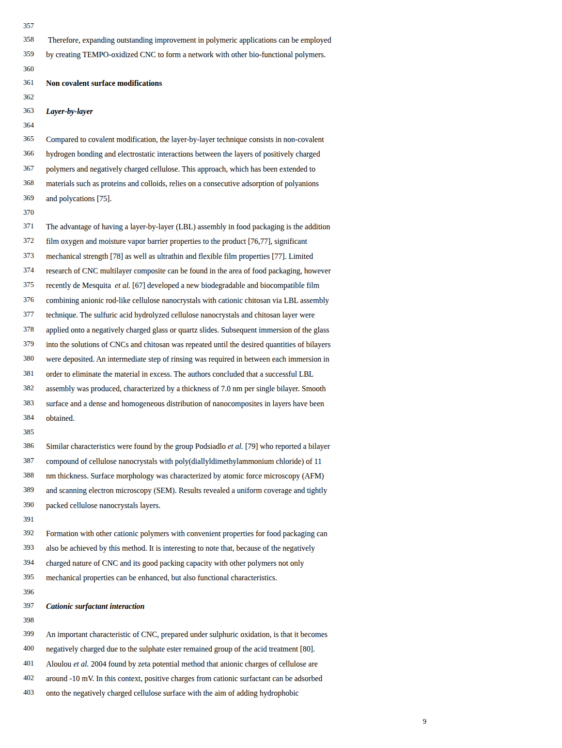357
358 Therefore, expanding outstanding improvement in polymeric applications can be employed
359 by creating TEMPO-oxidized CNC to form a network with other bio-functional polymers.
360
361
Non covalent surface modifications
362
363
Layer-by-layer
364
365 Compared to covalent modification, the layer-by-layer technique consists in non-covalent
366 hydrogen bonding and electrostatic interactions between the layers of positively charged
367 polymers and negatively charged cellulose. This approach, which has been extended to
368 materials such as proteins and colloids, relies on a consecutive adsorption of polyanions
369 and polycations [75].
370
371 The advantage of having a layer-by-layer (LBL) assembly in food packaging is the addition
372 film oxygen and moisture vapor barrier properties to the product [76,77], significant
373 mechanical strength [78] as well as ultrathin and flexible film properties [77]. Limited
374 research of CNC multilayer composite can be found in the area of food packaging, however
375 recently de Mesquita et al. [67] developed a new biodegradable and biocompatible film
376 combining anionic rod-like cellulose nanocrystals with cationic chitosan via LBL assembly
377 technique. The sulfuric acid hydrolyzed cellulose nanocrystals and chitosan layer were
378 applied onto a negatively charged glass or quartz slides. Subsequent immersion of the glass
379 into the solutions of CNCs and chitosan was repeated until the desired quantities of bilayers
380 were deposited. An intermediate step of rinsing was required in between each immersion in
381 order to eliminate the material in excess. The authors concluded that a successful LBL
382 assembly was produced, characterized by a thickness of 7.0 nm per single bilayer. Smooth
383 surface and a dense and homogeneous distribution of nanocomposites in layers have been
384 obtained.
385
386 Similar characteristics were found by the group Podsiadlo et al. [79] who reported a bilayer
387 compound of cellulose nanocrystals with poly(diallyldimethylammonium chloride) of 11
388 nm thickness. Surface morphology was characterized by atomic force microscopy (AFM)
389 and scanning electron microscopy (SEM). Results revealed a uniform coverage and tightly
390 packed cellulose nanocrystals layers.
391
392 Formation with other cationic polymers with convenient properties for food packaging can
393 also be achieved by this method. It is interesting to note that, because of the negatively
394 charged nature of CNC and its good packing capacity with other polymers not only
395 mechanical properties can be enhanced, but also functional characteristics.
396
397
Cationic surfactant interaction
398
399 An important characteristic of CNC, prepared under sulphuric oxidation, is that it becomes
400 negatively charged due to the sulphate ester remained group of the acid treatment [80].
401 Aloulou et al. 2004 found by zeta potential method that anionic charges of cellulose are
402 around -10 mV. In this context, positive charges from cationic surfactant can be adsorbed
403 onto the negatively charged cellulose surface with the aim of adding hydrophobic
9